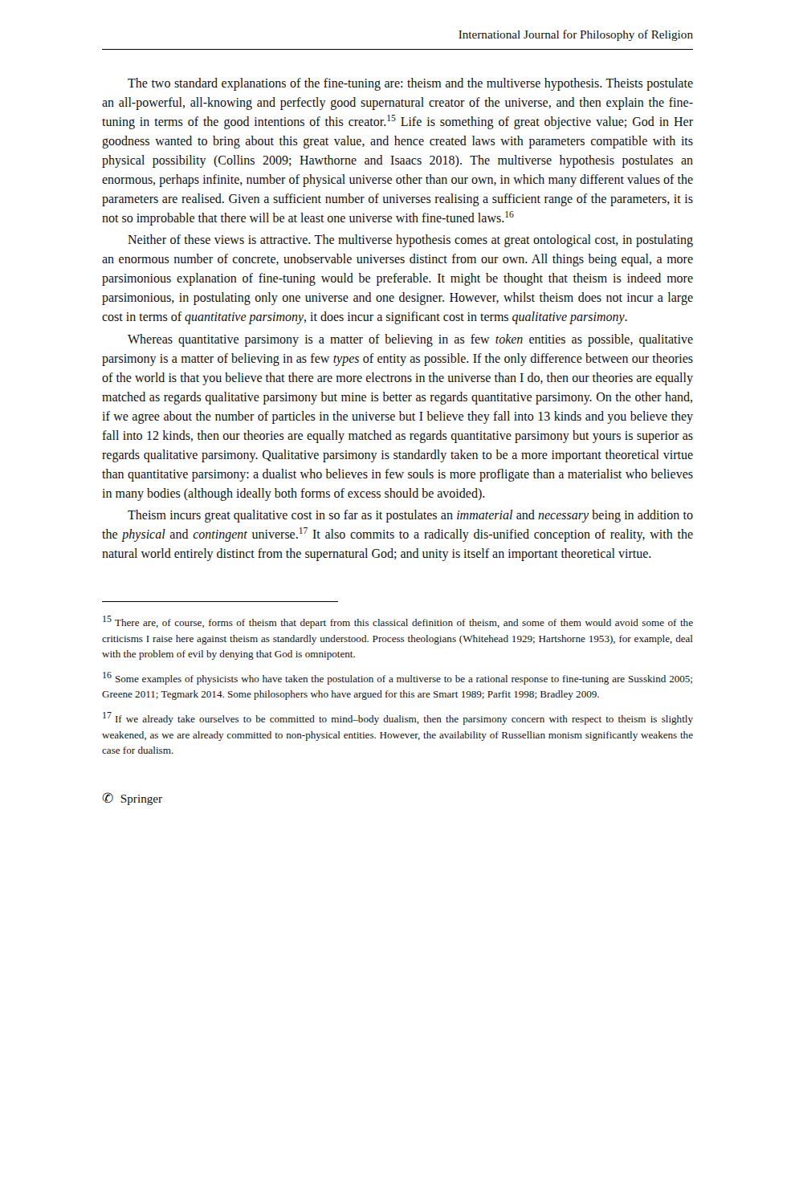International Journal for Philosophy of Religion
The two standard explanations of the fine-tuning are: theism and the multiverse hypothesis. Theists postulate an all-powerful, all-knowing and perfectly good supernatural creator of the universe, and then explain the fine-tuning in terms of the good intentions of this creator.15 Life is something of great objective value; God in Her goodness wanted to bring about this great value, and hence created laws with parameters compatible with its physical possibility (Collins 2009; Hawthorne and Isaacs 2018). The multiverse hypothesis postulates an enormous, perhaps infinite, number of physical universe other than our own, in which many different values of the parameters are realised. Given a sufficient number of universes realising a sufficient range of the parameters, it is not so improbable that there will be at least one universe with fine-tuned laws.16
Neither of these views is attractive. The multiverse hypothesis comes at great ontological cost, in postulating an enormous number of concrete, unobservable universes distinct from our own. All things being equal, a more parsimonious explanation of fine-tuning would be preferable. It might be thought that theism is indeed more parsimonious, in postulating only one universe and one designer. However, whilst theism does not incur a large cost in terms of quantitative parsimony, it does incur a significant cost in terms qualitative parsimony.
Whereas quantitative parsimony is a matter of believing in as few token entities as possible, qualitative parsimony is a matter of believing in as few types of entity as possible. If the only difference between our theories of the world is that you believe that there are more electrons in the universe than I do, then our theories are equally matched as regards qualitative parsimony but mine is better as regards quantitative parsimony. On the other hand, if we agree about the number of particles in the universe but I believe they fall into 13 kinds and you believe they fall into 12 kinds, then our theories are equally matched as regards quantitative parsimony but yours is superior as regards qualitative parsimony. Qualitative parsimony is standardly taken to be a more important theoretical virtue than quantitative parsimony: a dualist who believes in few souls is more profligate than a materialist who believes in many bodies (although ideally both forms of excess should be avoided).
Theism incurs great qualitative cost in so far as it postulates an immaterial and necessary being in addition to the physical and contingent universe.17 It also commits to a radically dis-unified conception of reality, with the natural world entirely distinct from the supernatural God; and unity is itself an important theoretical virtue.
15 There are, of course, forms of theism that depart from this classical definition of theism, and some of them would avoid some of the criticisms I raise here against theism as standardly understood. Process theologians (Whitehead 1929; Hartshorne 1953), for example, deal with the problem of evil by denying that God is omnipotent.
16 Some examples of physicists who have taken the postulation of a multiverse to be a rational response to fine-tuning are Susskind 2005; Greene 2011; Tegmark 2014. Some philosophers who have argued for this are Smart 1989; Parfit 1998; Bradley 2009.
17 If we already take ourselves to be committed to mind–body dualism, then the parsimony concern with respect to theism is slightly weakened, as we are already committed to non-physical entities. However, the availability of Russellian monism significantly weakens the case for dualism.
✆ Springer